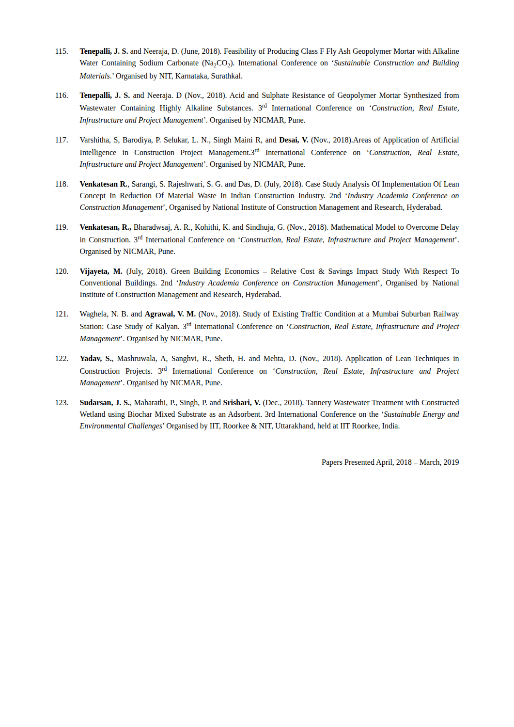115. Tenepalli, J. S. and Neeraja, D. (June, 2018). Feasibility of Producing Class F Fly Ash Geopolymer Mortar with Alkaline Water Containing Sodium Carbonate (Na2CO2). International Conference on ‘Sustainable Construction and Building Materials.’ Organised by NIT, Karnataka, Surathkal.
116. Tenepalli, J. S. and Neeraja. D (Nov., 2018). Acid and Sulphate Resistance of Geopolymer Mortar Synthesized from Wastewater Containing Highly Alkaline Substances. 3rd International Conference on ‘Construction, Real Estate, Infrastructure and Project Management’. Organised by NICMAR, Pune.
117. Varshitha, S, Barodiya, P. Selukar, L. N., Singh Maini R, and Desai, V. (Nov., 2018).Areas of Application of Artificial Intelligence in Construction Project Management.3rd International Conference on ‘Construction, Real Estate, Infrastructure and Project Management’. Organised by NICMAR, Pune.
118. Venkatesan R., Sarangi, S. Rajeshwari, S. G. and Das, D. (July, 2018). Case Study Analysis Of Implementation Of Lean Concept In Reduction Of Material Waste In Indian Construction Industry. 2nd ‘Industry Academia Conference on Construction Management’, Organised by National Institute of Construction Management and Research, Hyderabad.
119. Venkatesan, R., Bharadwsaj, A. R., Kohithi, K. and Sindhuja, G. (Nov., 2018). Mathematical Model to Overcome Delay in Construction. 3rd International Conference on ‘Construction, Real Estate, Infrastructure and Project Management’. Organised by NICMAR, Pune.
120. Vijayeta, M. (July, 2018). Green Building Economics – Relative Cost & Savings Impact Study With Respect To Conventional Buildings. 2nd ‘Industry Academia Conference on Construction Management’, Organised by National Institute of Construction Management and Research, Hyderabad.
121. Waghela, N. B. and Agrawal, V. M. (Nov., 2018). Study of Existing Traffic Condition at a Mumbai Suburban Railway Station: Case Study of Kalyan. 3rd International Conference on ‘Construction, Real Estate, Infrastructure and Project Management’. Organised by NICMAR, Pune.
122. Yadav, S., Mashruwala, A, Sanghvi, R., Sheth, H. and Mehta, D. (Nov., 2018). Application of Lean Techniques in Construction Projects. 3rd International Conference on ‘Construction, Real Estate, Infrastructure and Project Management’. Organised by NICMAR, Pune.
123. Sudarsan, J. S., Maharathi, P., Singh, P. and Srishari, V. (Dec., 2018). Tannery Wastewater Treatment with Constructed Wetland using Biochar Mixed Substrate as an Adsorbent. 3rd International Conference on the ‘Sustainable Energy and Environmental Challenges’ Organised by IIT, Roorkee & NIT, Uttarakhand, held at IIT Roorkee, India.
Papers Presented April, 2018 – March, 2019